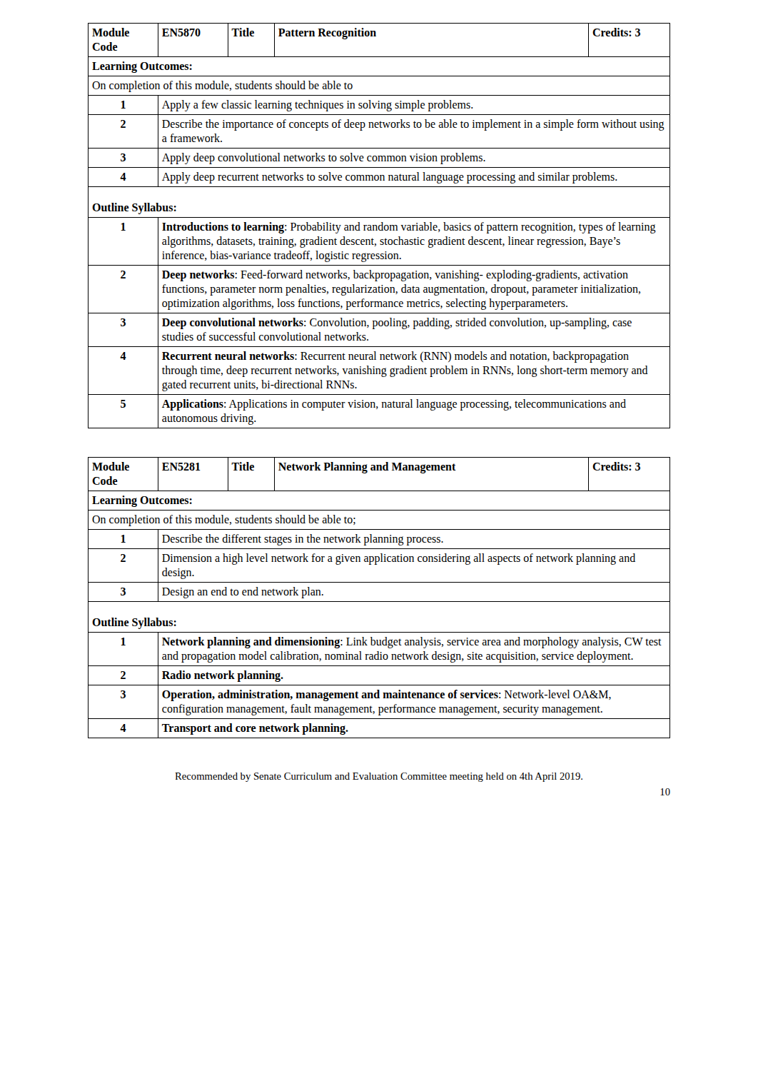| Module Code | EN5870 | Title | Pattern Recognition | Credits: 3 |
| Learning Outcomes: |
| On completion of this module, students should be able to |
| 1 | Apply a few classic learning techniques in solving simple problems. |
| 2 | Describe the importance of concepts of deep networks to be able to implement in a simple form without using a framework. |
| 3 | Apply deep convolutional networks to solve common vision problems. |
| 4 | Apply deep recurrent networks to solve common natural language processing and similar problems. |
| Outline Syllabus: |
| 1 | Introductions to learning : Probability and random variable, basics of pattern recognition, types of learning algorithms, datasets, training, gradient descent, stochastic gradient descent, linear regression, Baye’s inference, bias-variance tradeoff, logistic regression. |
| 2 | Deep networks : Feed-forward networks, backpropagation, vanishing- exploding-gradients, activation functions, parameter norm penalties, regularization, data augmentation, dropout, parameter initialization, optimization algorithms, loss functions, performance metrics, selecting hyperparameters. |
| 3 | Deep convolutional networks : Convolution, pooling, padding, strided convolution, up-sampling, case studies of successful convolutional networks. |
| 4 | Recurrent neural networks : Recurrent neural network (RNN) models and notation, backpropagation through time, deep recurrent networks, vanishing gradient problem in RNNs, long short-term memory and gated recurrent units, bi-directional RNNs. |
| 5 | Applications : Applications in computer vision, natural language processing, telecommunications and autonomous driving. |
| Module Code | EN5281 | Title | Network Planning and Management | Credits: 3 |
| Learning Outcomes: |
| On completion of this module, students should be able to; |
| 1 | Describe the different stages in the network planning process. |
| 2 | Dimension a high level network for a given application considering all aspects of network planning and design. |
| 3 | Design an end to end network plan. |
| Outline Syllabus: |
| 1 | Network planning and dimensioning : Link budget analysis, service area and morphology analysis, CW test and propagation model calibration, nominal radio network design, site acquisition, service deployment. |
| 2 | Radio network planning. |
| 3 | Operation, administration, management and maintenance of services : Network-level OA&M, configuration management, fault management, performance management, security management. |
| 4 | Transport and core network planning. |
Recommended by Senate Curriculum and Evaluation Committee meeting held on 4th April 2019.
10